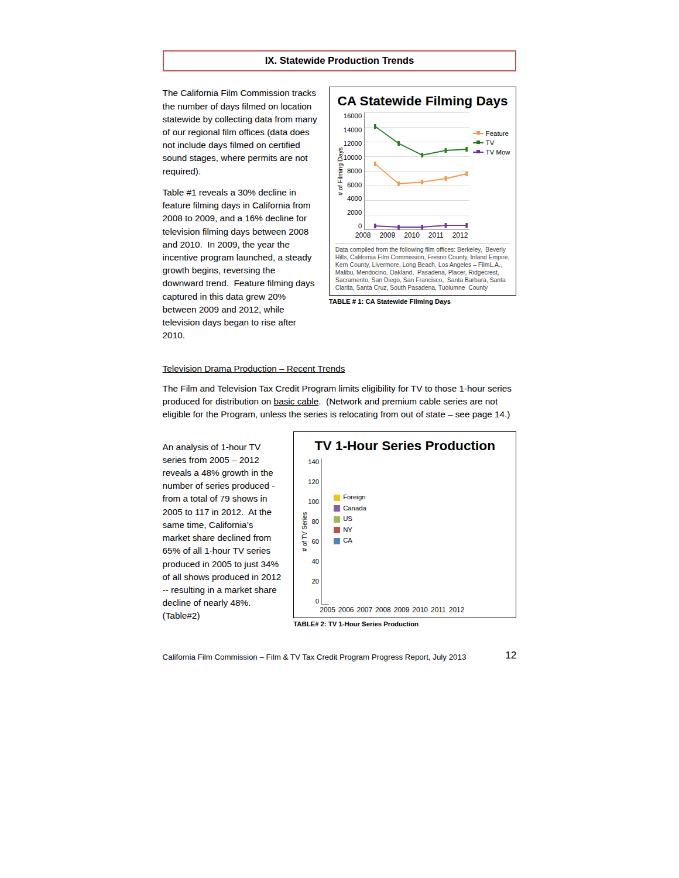IX. Statewide Production Trends
The California Film Commission tracks the number of days filmed on location statewide by collecting data from many of our regional film offices (data does not include days filmed on certified sound stages, where permits are not required).
Table #1 reveals a 30% decline in feature filming days in California from 2008 to 2009, and a 16% decline for television filming days between 2008 and 2010. In 2009, the year the incentive program launched, a steady growth begins, reversing the downward trend. Feature filming days captured in this data grew 20% between 2009 and 2012, while television days began to rise after 2010.
CA Statewide Filming Days
# of Filming Days
16000
14000
12000
10000
8000
6000
4000
2000
0
Feature
TV
TV Mow
20082009201020112012
Data compiled from the following film offices: Berkeley, Beverly Hills, California Film Commission, Fresno County, Inland Empire, Kern County, Livermore, Long Beach, Los Angeles – FilmL.A., Malibu, Mendocino, Oakland, Pasadena, Placer, Ridgecrest, Sacramento, San Diego, San Francisco, Santa Barbara, Santa Clarita, Santa Cruz, South Pasadena, Tuolumne County
TABLE # 1: CA Statewide Filming Days
Television Drama Production – Recent Trends
The Film and Television Tax Credit Program limits eligibility for TV to those 1-hour series produced for distribution on basic cable. (Network and premium cable series are not eligible for the Program, unless the series is relocating from out of state – see page 14.)
An analysis of 1-hour TV series from 2005 – 2012 reveals a 48% growth in the number of series produced - from a total of 79 shows in 2005 to 117 in 2012. At the same time, California’s market share declined from 65% of all 1-hour TV series produced in 2005 to just 34% of all shows produced in 2012 -- resulting in a market share decline of nearly 48%. (Table#2)
TV 1-Hour Series Production
# of TV Series
140
120
100
80
60
40
20
0
Foreign
Canada
US
NY
CA
20052006200720082009201020112012
TABLE# 2: TV 1-Hour Series Production
California Film Commission – Film & TV Tax Credit Program Progress Report, July 2013
12